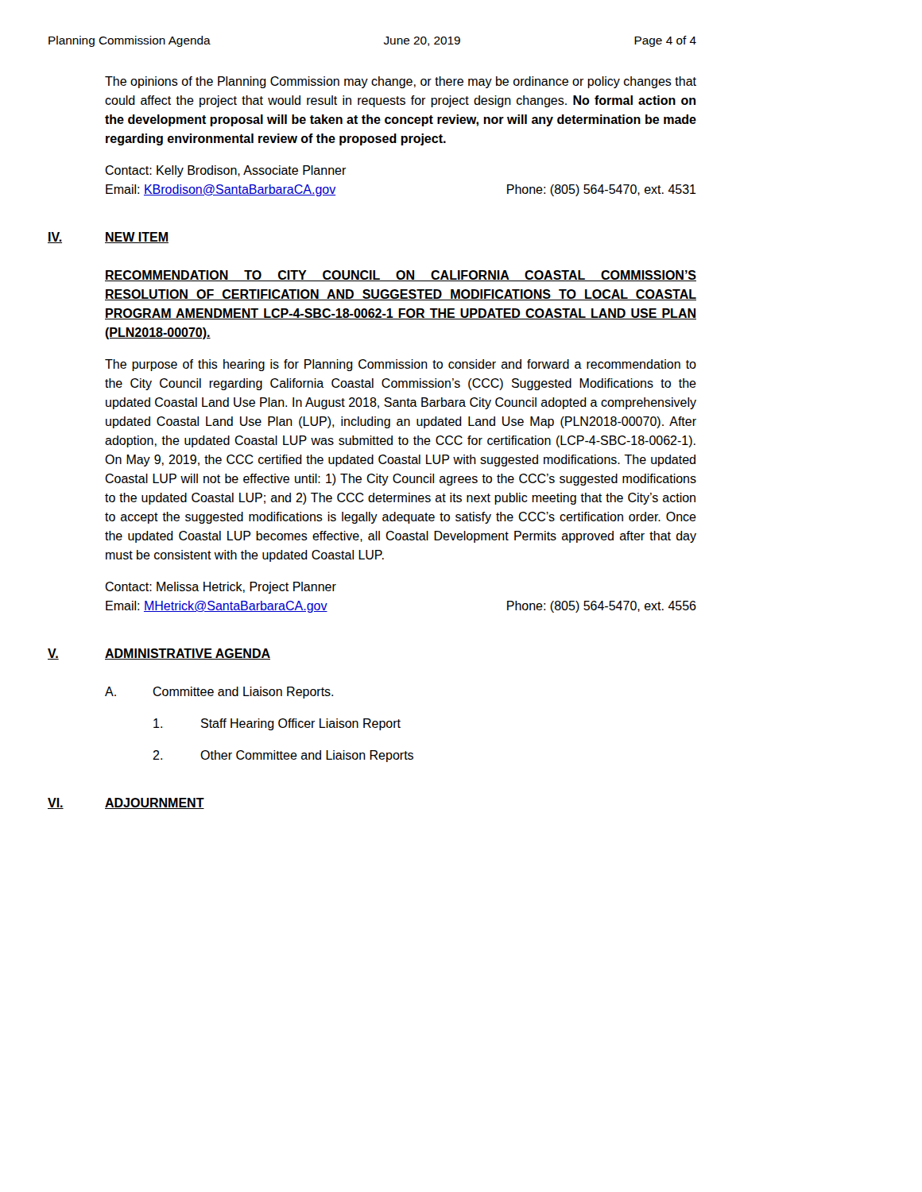Planning Commission Agenda June 20, 2019 Page 4 of 4
The opinions of the Planning Commission may change, or there may be ordinance or policy changes that could affect the project that would result in requests for project design changes. No formal action on the development proposal will be taken at the concept review, nor will any determination be made regarding environmental review of the proposed project.
Contact: Kelly Brodison, Associate Planner
Email: KBrodison@SantaBarbaraCA.gov Phone: (805) 564-5470, ext. 4531
IV. NEW ITEM
RECOMMENDATION TO CITY COUNCIL ON CALIFORNIA COASTAL COMMISSION’S RESOLUTION OF CERTIFICATION AND SUGGESTED MODIFICATIONS TO LOCAL COASTAL PROGRAM AMENDMENT LCP-4-SBC-18-0062-1 FOR THE UPDATED COASTAL LAND USE PLAN (PLN2018-00070).
The purpose of this hearing is for Planning Commission to consider and forward a recommendation to the City Council regarding California Coastal Commission’s (CCC) Suggested Modifications to the updated Coastal Land Use Plan. In August 2018, Santa Barbara City Council adopted a comprehensively updated Coastal Land Use Plan (LUP), including an updated Land Use Map (PLN2018-00070). After adoption, the updated Coastal LUP was submitted to the CCC for certification (LCP-4-SBC-18-0062-1). On May 9, 2019, the CCC certified the updated Coastal LUP with suggested modifications. The updated Coastal LUP will not be effective until: 1) The City Council agrees to the CCC’s suggested modifications to the updated Coastal LUP; and 2) The CCC determines at its next public meeting that the City’s action to accept the suggested modifications is legally adequate to satisfy the CCC’s certification order. Once the updated Coastal LUP becomes effective, all Coastal Development Permits approved after that day must be consistent with the updated Coastal LUP.
Contact: Melissa Hetrick, Project Planner
Email: MHetrick@SantaBarbaraCA.gov Phone: (805) 564-5470, ext. 4556
V. ADMINISTRATIVE AGENDA
A. Committee and Liaison Reports.
1. Staff Hearing Officer Liaison Report
2. Other Committee and Liaison Reports
VI. ADJOURNMENT